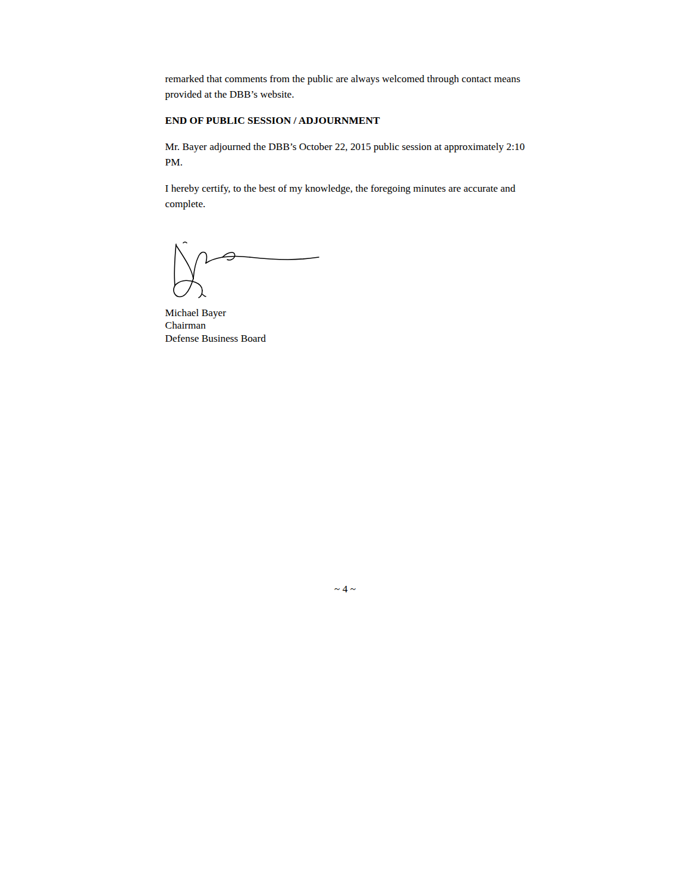remarked that comments from the public are always welcomed through contact means provided at the DBB’s website.
End of Public Session / Adjournment
Mr. Bayer adjourned the DBB’s October 22, 2015 public session at approximately 2:10 PM.
I hereby certify, to the best of my knowledge, the foregoing minutes are accurate and complete.
Michael Bayer signature
Michael Bayer
Chairman
Defense Business Board
~ 4 ~